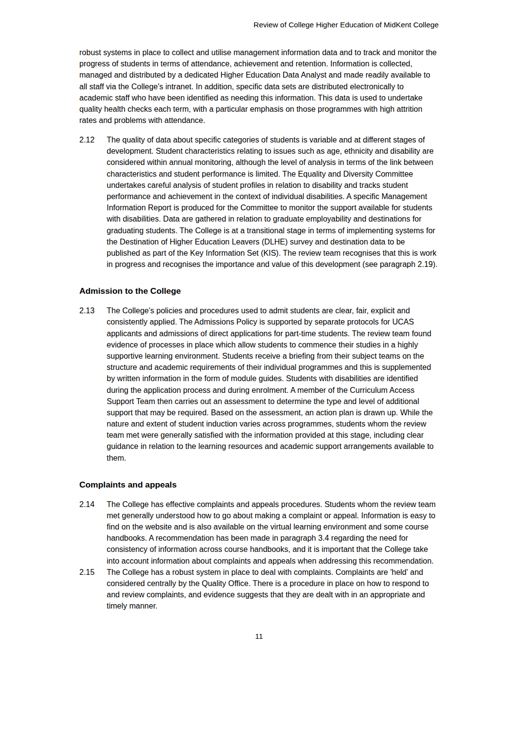Review of College Higher Education of MidKent College
robust systems in place to collect and utilise management information data and to track and monitor the progress of students in terms of attendance, achievement and retention. Information is collected, managed and distributed by a dedicated Higher Education Data Analyst and made readily available to all staff via the College's intranet. In addition, specific data sets are distributed electronically to academic staff who have been identified as needing this information. This data is used to undertake quality health checks each term, with a particular emphasis on those programmes with high attrition rates and problems with attendance.
2.12
The quality of data about specific categories of students is variable and at different stages of development. Student characteristics relating to issues such as age, ethnicity and disability are considered within annual monitoring, although the level of analysis in terms of the link between characteristics and student performance is limited. The Equality and Diversity Committee undertakes careful analysis of student profiles in relation to disability and tracks student performance and achievement in the context of individual disabilities. A specific Management Information Report is produced for the Committee to monitor the support available for students with disabilities. Data are gathered in relation to graduate employability and destinations for graduating students. The College is at a transitional stage in terms of implementing systems for the Destination of Higher Education Leavers (DLHE) survey and destination data to be published as part of the Key Information Set (KIS). The review team recognises that this is work in progress and recognises the importance and value of this development (see paragraph 2.19).
Admission to the College
2.13
The College's policies and procedures used to admit students are clear, fair, explicit and consistently applied. The Admissions Policy is supported by separate protocols for UCAS applicants and admissions of direct applications for part-time students. The review team found evidence of processes in place which allow students to commence their studies in a highly supportive learning environment. Students receive a briefing from their subject teams on the structure and academic requirements of their individual programmes and this is supplemented by written information in the form of module guides. Students with disabilities are identified during the application process and during enrolment. A member of the Curriculum Access Support Team then carries out an assessment to determine the type and level of additional support that may be required. Based on the assessment, an action plan is drawn up. While the nature and extent of student induction varies across programmes, students whom the review team met were generally satisfied with the information provided at this stage, including clear guidance in relation to the learning resources and academic support arrangements available to them.
Complaints and appeals
2.14
The College has effective complaints and appeals procedures. Students whom the review team met generally understood how to go about making a complaint or appeal. Information is easy to find on the website and is also available on the virtual learning environment and some course handbooks. A recommendation has been made in paragraph 3.4 regarding the need for consistency of information across course handbooks, and it is important that the College take into account information about complaints and appeals when addressing this recommendation.
2.15
The College has a robust system in place to deal with complaints. Complaints are 'held' and considered centrally by the Quality Office. There is a procedure in place on how to respond to and review complaints, and evidence suggests that they are dealt with in an appropriate and timely manner.
11